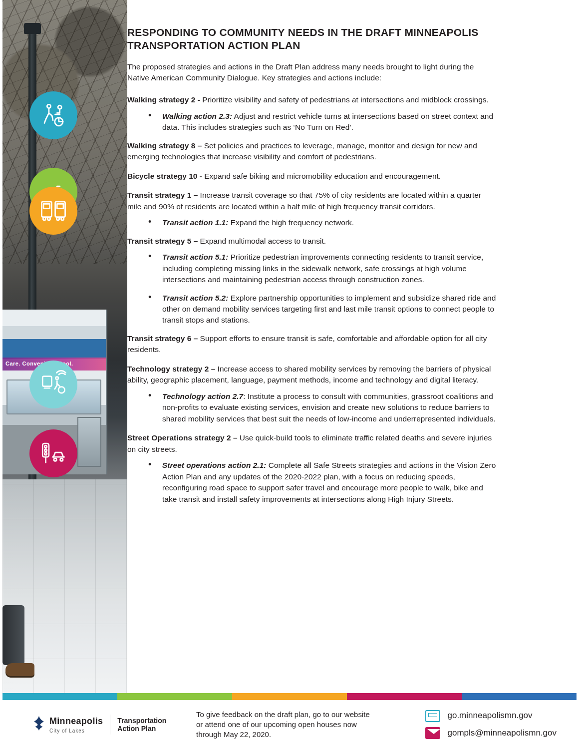Care. Convenient. Cool.
RESPONDING TO COMMUNITY NEEDS IN THE DRAFT MINNEAPOLIS TRANSPORTATION ACTION PLAN
The proposed strategies and actions in the Draft Plan address many needs brought to light during the Native American Community Dialogue. Key strategies and actions include:
Walking strategy 2 - Prioritize visibility and safety of pedestrians at intersections and midblock crossings.
Walking action 2.3: Adjust and restrict vehicle turns at intersections based on street context and data. This includes strategies such as ‘No Turn on Red’.
Walking strategy 8 – Set policies and practices to leverage, manage, monitor and design for new and emerging technologies that increase visibility and comfort of pedestrians.
Bicycle strategy 10 - Expand safe biking and micromobility education and encouragement.
Transit strategy 1 – Increase transit coverage so that 75% of city residents are located within a quarter mile and 90% of residents are located within a half mile of high frequency transit corridors.
Transit action 1.1: Expand the high frequency network.
Transit strategy 5 – Expand multimodal access to transit.
Transit action 5.1: Prioritize pedestrian improvements connecting residents to transit service, including completing missing links in the sidewalk network, safe crossings at high volume intersections and maintaining pedestrian access through construction zones.
Transit action 5.2: Explore partnership opportunities to implement and subsidize shared ride and other on demand mobility services targeting first and last mile transit options to connect people to transit stops and stations.
Transit strategy 6 – Support efforts to ensure transit is safe, comfortable and affordable option for all city residents.
Technology strategy 2 – Increase access to shared mobility services by removing the barriers of physical ability, geographic placement, language, payment methods, income and technology and digital literacy.
Technology action 2.7: Institute a process to consult with communities, grassroot coalitions and non-profits to evaluate existing services, envision and create new solutions to reduce barriers to shared mobility services that best suit the needs of low-income and underrepresented individuals.
Street Operations strategy 2 – Use quick-build tools to eliminate traffic related deaths and severe injuries on city streets.
Street operations action 2.1: Complete all Safe Streets strategies and actions in the Vision Zero Action Plan and any updates of the 2020-2022 plan, with a focus on reducing speeds, reconfiguring road space to support safer travel and encourage more people to walk, bike and take transit and install safety improvements at intersections along High Injury Streets.
MinneapolisCity of Lakes
Transportation
Action Plan
To give feedback on the draft plan, go to our website or attend one of our upcoming open houses now through May 22, 2020.
go.minneapolismn.gov
gompls@minneapolismn.gov